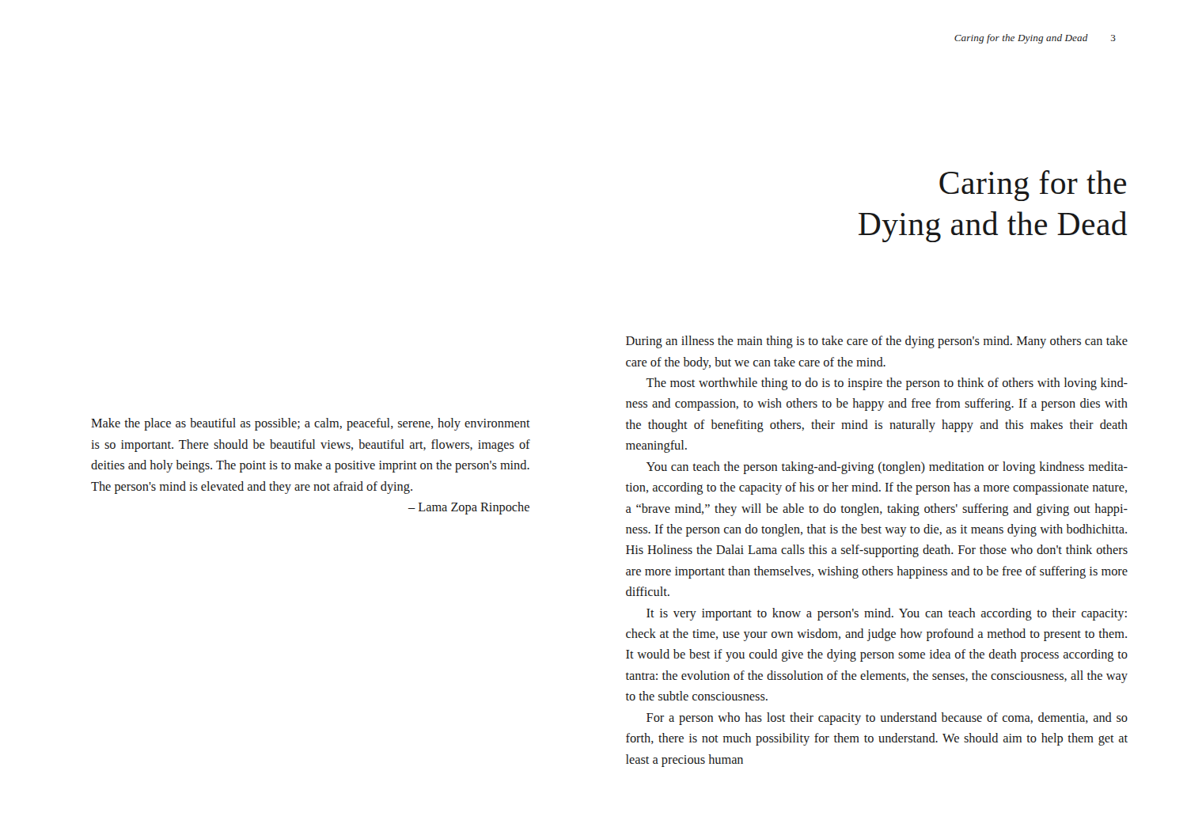Caring for the Dying and Dead 3
Make the place as beautiful as possible; a calm, peaceful, serene, holy environment is so important. There should be beautiful views, beautiful art, flowers, images of deities and holy beings. The point is to make a positive imprint on the person's mind. The person's mind is elevated and they are not afraid of dying.
– Lama Zopa Rinpoche
Caring for the
Dying and the Dead
During an illness the main thing is to take care of the dying person's mind. Many others can take care of the body, but we can take care of the mind.
The most worthwhile thing to do is to inspire the person to think of others with loving kindness and compassion, to wish others to be happy and free from suffering. If a person dies with the thought of benefiting others, their mind is naturally happy and this makes their death meaningful.
You can teach the person taking-and-giving (tonglen) meditation or loving kindness meditation, according to the capacity of his or her mind. If the person has a more compassionate nature, a “brave mind,” they will be able to do tonglen, taking others' suffering and giving out happiness. If the person can do tonglen, that is the best way to die, as it means dying with bodhichitta. His Holiness the Dalai Lama calls this a self-supporting death. For those who don't think others are more important than themselves, wishing others happiness and to be free of suffering is more difficult.
It is very important to know a person's mind. You can teach according to their capacity: check at the time, use your own wisdom, and judge how profound a method to present to them. It would be best if you could give the dying person some idea of the death process according to tantra: the evolution of the dissolution of the elements, the senses, the consciousness, all the way to the subtle consciousness.
For a person who has lost their capacity to understand because of coma, dementia, and so forth, there is not much possibility for them to understand. We should aim to help them get at least a precious human